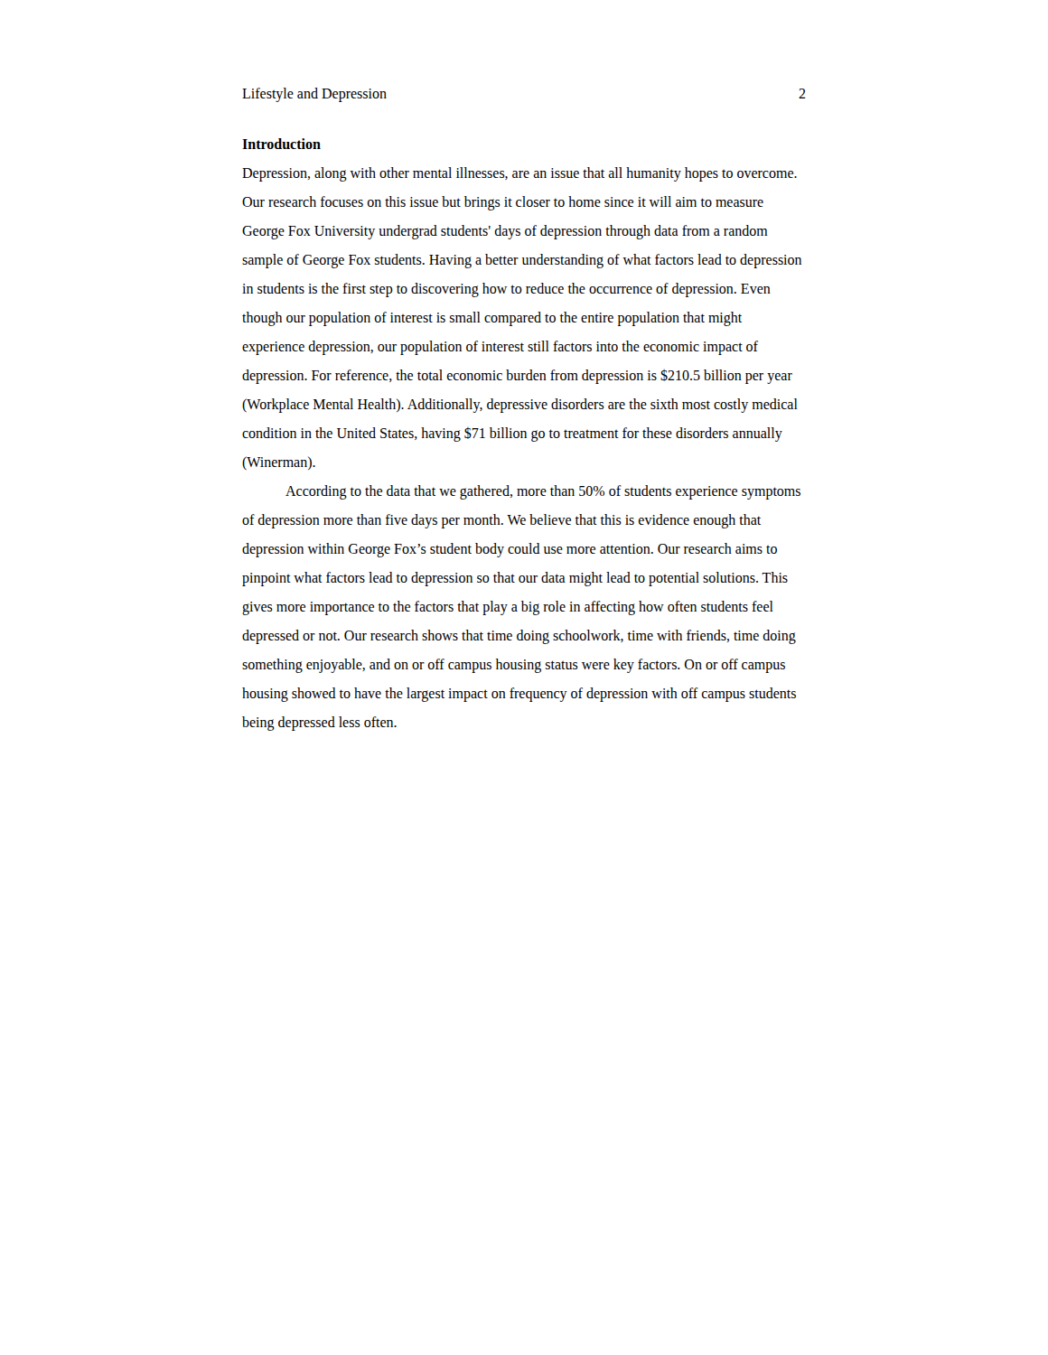Lifestyle and Depression 2
Introduction
Depression, along with other mental illnesses, are an issue that all humanity hopes to overcome. Our research focuses on this issue but brings it closer to home since it will aim to measure George Fox University undergrad students' days of depression through data from a random sample of George Fox students. Having a better understanding of what factors lead to depression in students is the first step to discovering how to reduce the occurrence of depression. Even though our population of interest is small compared to the entire population that might experience depression, our population of interest still factors into the economic impact of depression. For reference, the total economic burden from depression is $210.5 billion per year (Workplace Mental Health). Additionally, depressive disorders are the sixth most costly medical condition in the United States, having $71 billion go to treatment for these disorders annually (Winerman).
According to the data that we gathered, more than 50% of students experience symptoms of depression more than five days per month. We believe that this is evidence enough that depression within George Fox’s student body could use more attention. Our research aims to pinpoint what factors lead to depression so that our data might lead to potential solutions. This gives more importance to the factors that play a big role in affecting how often students feel depressed or not. Our research shows that time doing schoolwork, time with friends, time doing something enjoyable, and on or off campus housing status were key factors. On or off campus housing showed to have the largest impact on frequency of depression with off campus students being depressed less often.